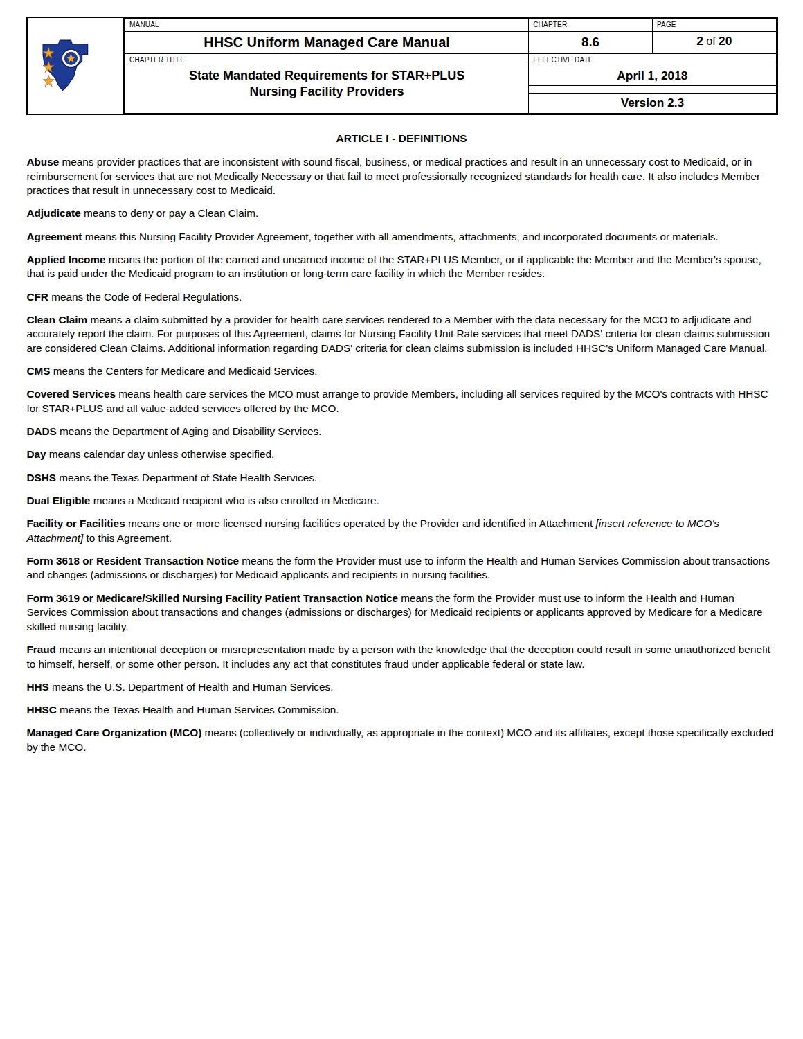| MANUAL | CHAPTER | PAGE |
| HHSC Uniform Managed Care Manual | 8.6 | 2 of 20 |
| CHAPTER TITLE | EFFECTIVE DATE |
| State Mandated Requirements for STAR+PLUS Nursing Facility Providers | April 1, 2018 |
| Version 2.3 |
ARTICLE I - DEFINITIONS
Abuse means provider practices that are inconsistent with sound fiscal, business, or medical practices and result in an unnecessary cost to Medicaid, or in reimbursement for services that are not Medically Necessary or that fail to meet professionally recognized standards for health care. It also includes Member practices that result in unnecessary cost to Medicaid.
Adjudicate means to deny or pay a Clean Claim.
Agreement means this Nursing Facility Provider Agreement, together with all amendments, attachments, and incorporated documents or materials.
Applied Income means the portion of the earned and unearned income of the STAR+PLUS Member, or if applicable the Member and the Member's spouse, that is paid under the Medicaid program to an institution or long-term care facility in which the Member resides.
CFR means the Code of Federal Regulations.
Clean Claim means a claim submitted by a provider for health care services rendered to a Member with the data necessary for the MCO to adjudicate and accurately report the claim. For purposes of this Agreement, claims for Nursing Facility Unit Rate services that meet DADS' criteria for clean claims submission are considered Clean Claims. Additional information regarding DADS' criteria for clean claims submission is included HHSC's Uniform Managed Care Manual.
CMS means the Centers for Medicare and Medicaid Services.
Covered Services means health care services the MCO must arrange to provide Members, including all services required by the MCO's contracts with HHSC for STAR+PLUS and all value-added services offered by the MCO.
DADS means the Department of Aging and Disability Services.
Day means calendar day unless otherwise specified.
DSHS means the Texas Department of State Health Services.
Dual Eligible means a Medicaid recipient who is also enrolled in Medicare.
Facility or Facilities means one or more licensed nursing facilities operated by the Provider and identified in Attachment [insert reference to MCO's Attachment] to this Agreement.
Form 3618 or Resident Transaction Notice means the form the Provider must use to inform the Health and Human Services Commission about transactions and changes (admissions or discharges) for Medicaid applicants and recipients in nursing facilities.
Form 3619 or Medicare/Skilled Nursing Facility Patient Transaction Notice means the form the Provider must use to inform the Health and Human Services Commission about transactions and changes (admissions or discharges) for Medicaid recipients or applicants approved by Medicare for a Medicare skilled nursing facility.
Fraud means an intentional deception or misrepresentation made by a person with the knowledge that the deception could result in some unauthorized benefit to himself, herself, or some other person. It includes any act that constitutes fraud under applicable federal or state law.
HHS means the U.S. Department of Health and Human Services.
HHSC means the Texas Health and Human Services Commission.
Managed Care Organization (MCO) means (collectively or individually, as appropriate in the context) MCO and its affiliates, except those specifically excluded by the MCO.